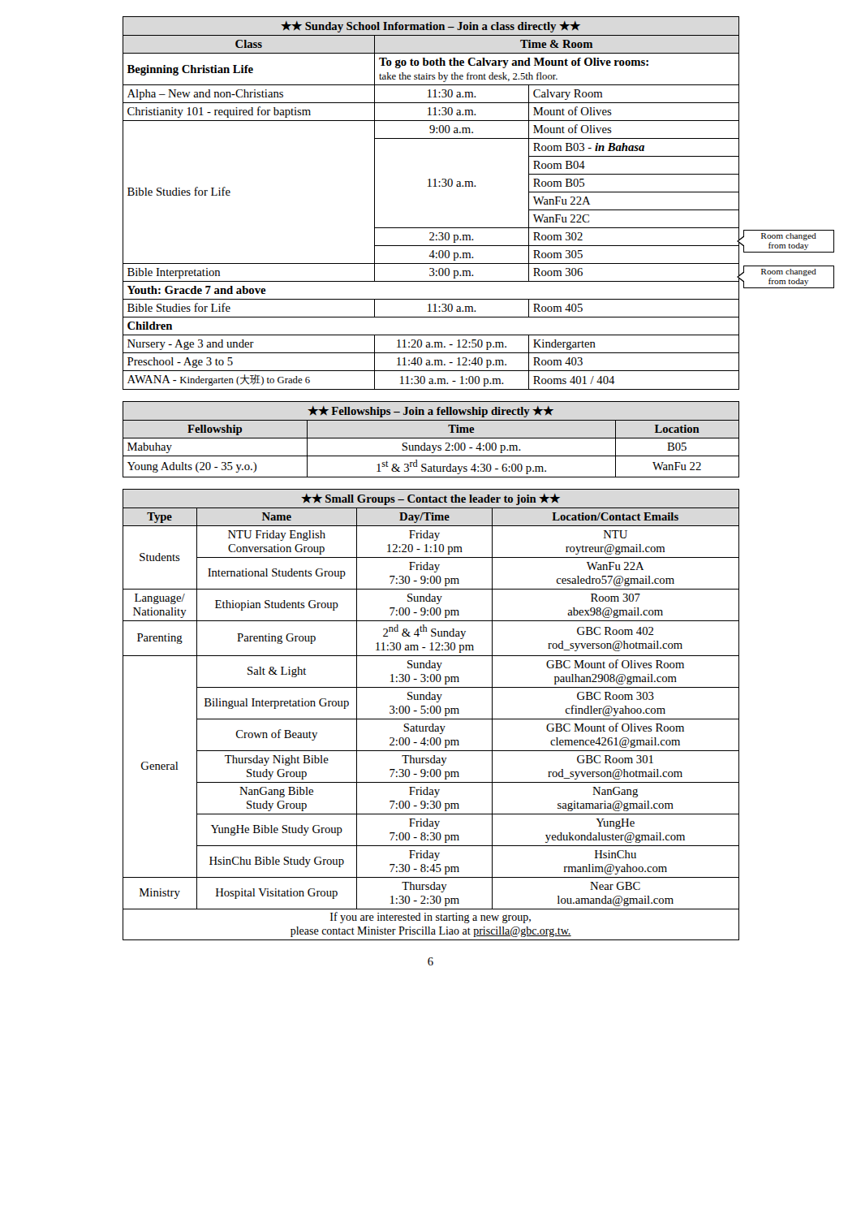| ★★ Sunday School Information – Join a class directly ★★ |
| Class | Time & Room |
| Beginning Christian Life | To go to both the Calvary and Mount of Olive rooms: take the stairs by the front desk, 2.5th floor. |
| Alpha – New and non-Christians | 11:30 a.m. | Calvary Room |
| Christianity 101 - required for baptism | 11:30 a.m. | Mount of Olives |
| Bible Studies for Life | 9:00 a.m. | Mount of Olives |
| 11:30 a.m. | Room B03 - in Bahasa |
| Room B04 |
| Room B05 |
| WanFu 22A |
| WanFu 22C |
| 2:30 p.m. | Room 302 Room changed from today |
| 4:00 p.m. | Room 305 |
| Bible Interpretation | 3:00 p.m. | Room 306 Room changed from today |
| Youth: Gracde 7 and above |
| Bible Studies for Life | 11:30 a.m. | Room 405 |
| Children |
| Nursery - Age 3 and under | 11:20 a.m. - 12:50 p.m. | Kindergarten |
| Preschool - Age 3 to 5 | 11:40 a.m. - 12:40 p.m. | Room 403 |
| AWANA - Kindergarten (大班) to Grade 6 | 11:30 a.m. - 1:00 p.m. | Rooms 401 / 404 |
| ★★ Fellowships – Join a fellowship directly ★★ |
| Fellowship | Time | Location |
| Mabuhay | Sundays 2:00 - 4:00 p.m. | B05 |
| Young Adults (20 - 35 y.o.) | 1 st & 3 rd Saturdays 4:30 - 6:00 p.m. | WanFu 22 |
| ★★ Small Groups – Contact the leader to join ★★ |
| Type | Name | Day/Time | Location/Contact Emails |
| Students | NTU Friday English Conversation Group | Friday 12:20 - 1:10 pm | NTU roytreur@gmail.com |
| International Students Group | Friday 7:30 - 9:00 pm | WanFu 22A cesaledro57@gmail.com |
| Language/ Nationality | Ethiopian Students Group | Sunday 7:00 - 9:00 pm | Room 307 abex98@gmail.com |
| Parenting | Parenting Group | 2 nd & 4 th Sunday 11:30 am - 12:30 pm | GBC Room 402 rod_syverson@hotmail.com |
| General | Salt & Light | Sunday 1:30 - 3:00 pm | GBC Mount of Olives Room paulhan2908@gmail.com |
| Bilingual Interpretation Group | Sunday 3:00 - 5:00 pm | GBC Room 303 cfindler@yahoo.com |
| Crown of Beauty | Saturday 2:00 - 4:00 pm | GBC Mount of Olives Room clemence4261@gmail.com |
| Thursday Night Bible Study Group | Thursday 7:30 - 9:00 pm | GBC Room 301 rod_syverson@hotmail.com |
| NanGang Bible Study Group | Friday 7:00 - 9:30 pm | NanGang sagitamaria@gmail.com |
| YungHe Bible Study Group | Friday 7:00 - 8:30 pm | YungHe yedukondaluster@gmail.com |
| HsinChu Bible Study Group | Friday 7:30 - 8:45 pm | HsinChu rmanlim@yahoo.com |
| Ministry | Hospital Visitation Group | Thursday 1:30 - 2:30 pm | Near GBC lou.amanda@gmail.com |
| If you are interested in starting a new group, please contact Minister Priscilla Liao at priscilla@gbc.org.tw. |
6